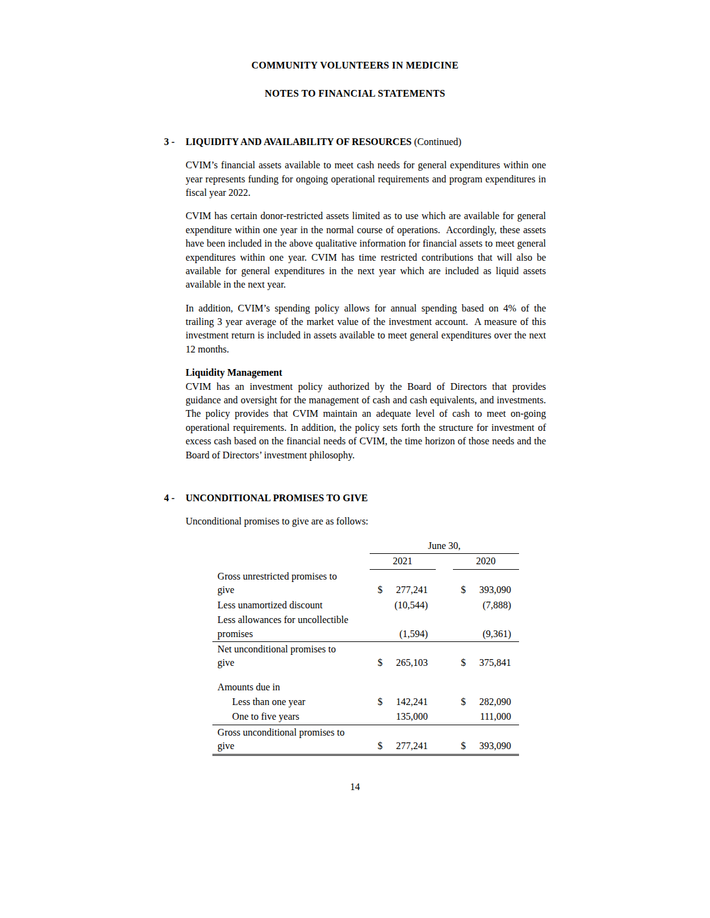COMMUNITY VOLUNTEERS IN MEDICINE
NOTES TO FINANCIAL STATEMENTS
3 - LIQUIDITY AND AVAILABILITY OF RESOURCES (Continued)
CVIM’s financial assets available to meet cash needs for general expenditures within one year represents funding for ongoing operational requirements and program expenditures in fiscal year 2022.
CVIM has certain donor-restricted assets limited as to use which are available for general expenditure within one year in the normal course of operations. Accordingly, these assets have been included in the above qualitative information for financial assets to meet general expenditures within one year. CVIM has time restricted contributions that will also be available for general expenditures in the next year which are included as liquid assets available in the next year.
In addition, CVIM’s spending policy allows for annual spending based on 4% of the trailing 3 year average of the market value of the investment account. A measure of this investment return is included in assets available to meet general expenditures over the next 12 months.
Liquidity Management
CVIM has an investment policy authorized by the Board of Directors that provides guidance and oversight for the management of cash and cash equivalents, and investments. The policy provides that CVIM maintain an adequate level of cash to meet on-going operational requirements. In addition, the policy sets forth the structure for investment of excess cash based on the financial needs of CVIM, the time horizon of those needs and the Board of Directors’ investment philosophy.
4 - UNCONDITIONAL PROMISES TO GIVE
Unconditional promises to give are as follows:
| | | June 30, |
| | | 2021 | | 2020 |
| Gross unrestricted promises to give | | $ | 277,241 | | $ | 393,090 |
| Less unamortized discount | | | (10,544) | | | (7,888) |
| Less allowances for uncollectible promises | | | (1,594) | | | (9,361) |
| Net unconditional promises to give | | $ | 265,103 | | $ | 375,841 |
| Amounts due in | | | | | | |
| Less than one year | | $ | 142,241 | | $ | 282,090 |
| One to five years | | | 135,000 | | | 111,000 |
| Gross unconditional promises to give | | $ | 277,241 | | $ | 393,090 |
14